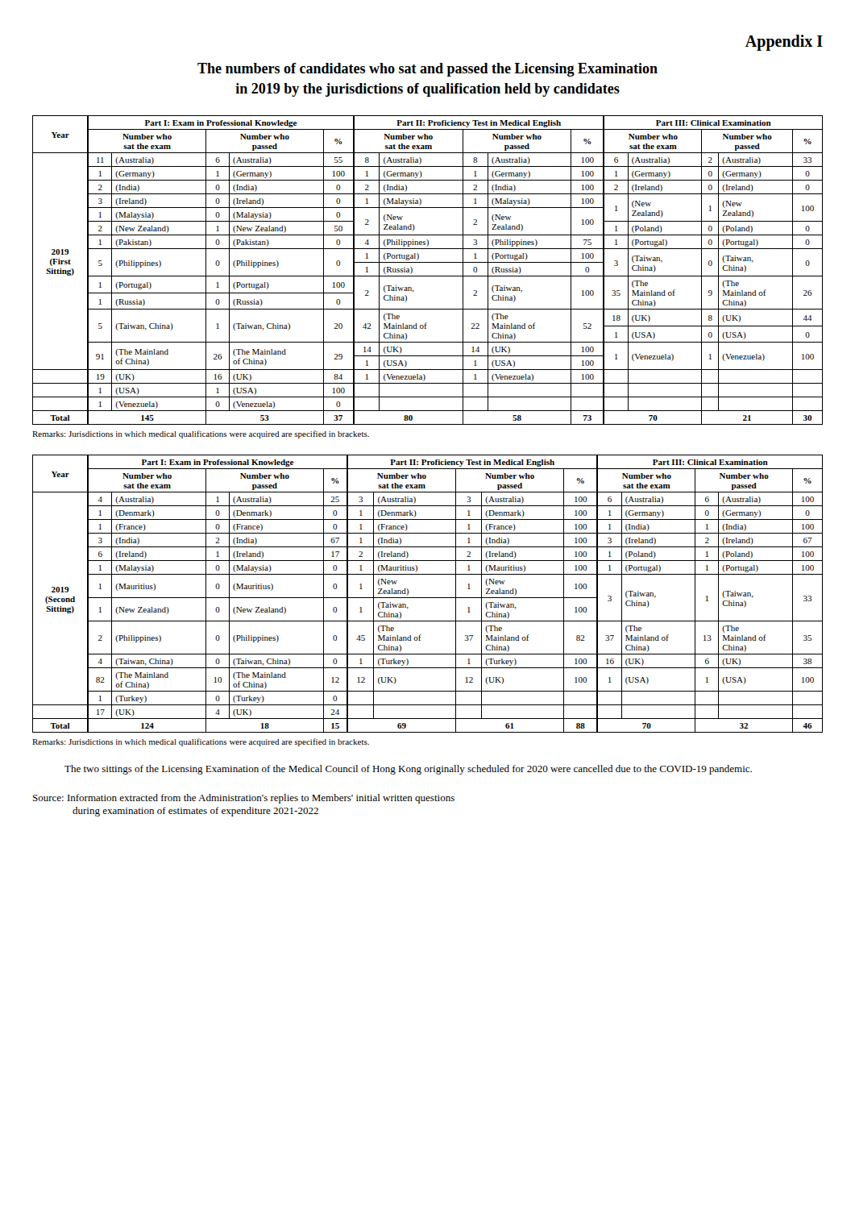Appendix I
The numbers of candidates who sat and passed the Licensing Examination
in 2019 by the jurisdictions of qualification held by candidates
| Year | Part I: Exam in Professional Knowledge | Part II: Proficiency Test in Medical English | Part III: Clinical Examination |
| --- | --- | --- | --- |
| Number who sat the exam | Number who passed | % | Number who sat the exam | Number who passed | % | Number who sat the exam | Number who passed | % |
| 2019 (First Sitting) | 11 | (Australia) | 6 | (Australia) | 55 | 8 | (Australia) | 8 | (Australia) | 100 | 6 | (Australia) | 2 | (Australia) | 33 |
| 1 | (Germany) | 1 | (Germany) | 100 | 1 | (Germany) | 1 | (Germany) | 100 | 1 | (Germany) | 0 | (Germany) | 0 |
| 2 | (India) | 0 | (India) | 0 | 2 | (India) | 2 | (India) | 100 | 2 | (Ireland) | 0 | (Ireland) | 0 |
| 3 | (Ireland) | 0 | (Ireland) | 0 | 1 | (Malaysia) | 1 | (Malaysia) | 100 | 1 | (New Zealand) | 1 | (New Zealand) | 100 |
| 1 | (Malaysia) | 0 | (Malaysia) | 0 | 2 | (New Zealand) | 2 | (New Zealand) | 100 |
| 2 | (New Zealand) | 1 | (New Zealand) | 50 | 1 | (Poland) | 0 | (Poland) | 0 |
| 1 | (Pakistan) | 0 | (Pakistan) | 0 | 4 | (Philippines) | 3 | (Philippines) | 75 | 1 | (Portugal) | 0 | (Portugal) | 0 |
| 5 | (Philippines) | 0 | (Philippines) | 0 | 1 | (Portugal) | 1 | (Portugal) | 100 | 3 | (Taiwan, China) | 0 | (Taiwan, China) | 0 |
| 1 | (Russia) | 0 | (Russia) | 0 |
| 1 | (Portugal) | 1 | (Portugal) | 100 | 2 | (Taiwan, China) | 2 | (Taiwan, China) | 100 | 35 | (The Mainland of China) | 9 | (The Mainland of China) | 26 |
| 1 | (Russia) | 0 | (Russia) | 0 |
| 5 | (Taiwan, China) | 1 | (Taiwan, China) | 20 | 42 | (The Mainland of China) | 22 | (The Mainland of China) | 52 | 18 | (UK) | 8 | (UK) | 44 |
| 1 | (USA) | 0 | (USA) | 0 |
| 91 | (The Mainland of China) | 26 | (The Mainland of China) | 29 | 14 | (UK) | 14 | (UK) | 100 | 1 | (Venezuela) | 1 | (Venezuela) | 100 |
| 1 | (USA) | 1 | (USA) | 100 |
| | 19 | (UK) | 16 | (UK) | 84 | 1 | (Venezuela) | 1 | (Venezuela) | 100 | | | | | |
| | 1 | (USA) | 1 | (USA) | 100 | | | | | | | | | | |
| | 1 | (Venezuela) | 0 | (Venezuela) | 0 | | | | | | | | | | |
| Total | 145 | 53 | 37 | 80 | 58 | 73 | 70 | 21 | 30 |
Remarks: Jurisdictions in which medical qualifications were acquired are specified in brackets.
| Year | Part I: Exam in Professional Knowledge | Part II: Proficiency Test in Medical English | Part III: Clinical Examination |
| --- | --- | --- | --- |
| Number who sat the exam | Number who passed | % | Number who sat the exam | Number who passed | % | Number who sat the exam | Number who passed | % |
| 2019 (Second Sitting) | 4 | (Australia) | 1 | (Australia) | 25 | 3 | (Australia) | 3 | (Australia) | 100 | 6 | (Australia) | 6 | (Australia) | 100 |
| 1 | (Denmark) | 0 | (Denmark) | 0 | 1 | (Denmark) | 1 | (Denmark) | 100 | 1 | (Germany) | 0 | (Germany) | 0 |
| 1 | (France) | 0 | (France) | 0 | 1 | (France) | 1 | (France) | 100 | 1 | (India) | 1 | (India) | 100 |
| 3 | (India) | 2 | (India) | 67 | 1 | (India) | 1 | (India) | 100 | 3 | (Ireland) | 2 | (Ireland) | 67 |
| 6 | (Ireland) | 1 | (Ireland) | 17 | 2 | (Ireland) | 2 | (Ireland) | 100 | 1 | (Poland) | 1 | (Poland) | 100 |
| 1 | (Malaysia) | 0 | (Malaysia) | 0 | 1 | (Mauritius) | 1 | (Mauritius) | 100 | 1 | (Portugal) | 1 | (Portugal) | 100 |
| 1 | (Mauritius) | 0 | (Mauritius) | 0 | 1 | (New Zealand) | 1 | (New Zealand) | 100 | 3 | (Taiwan, China) | 1 | (Taiwan, China) | 33 |
| 1 | (New Zealand) | 0 | (New Zealand) | 0 | 1 | (Taiwan, China) | 1 | (Taiwan, China) | 100 |
| 2 | (Philippines) | 0 | (Philippines) | 0 | 45 | (The Mainland of China) | 37 | (The Mainland of China) | 82 | 37 | (The Mainland of China) | 13 | (The Mainland of China) | 35 |
| 4 | (Taiwan, China) | 0 | (Taiwan, China) | 0 | 1 | (Turkey) | 1 | (Turkey) | 100 | 16 | (UK) | 6 | (UK) | 38 |
| 82 | (The Mainland of China) | 10 | (The Mainland of China) | 12 | 12 | (UK) | 12 | (UK) | 100 | 1 | (USA) | 1 | (USA) | 100 |
| 1 | (Turkey) | 0 | (Turkey) | 0 | | | | | | | | | | |
| | 17 | (UK) | 4 | (UK) | 24 | | | | | | | | | | |
| Total | 124 | 18 | 15 | 69 | 61 | 88 | 70 | 32 | 46 |
Remarks: Jurisdictions in which medical qualifications were acquired are specified in brackets.
The two sittings of the Licensing Examination of the Medical Council of Hong Kong originally scheduled for 2020 were cancelled due to the COVID-19 pandemic.
Source: Information extracted from the Administration's replies to Members' initial written questions
during examination of estimates of expenditure 2021-2022